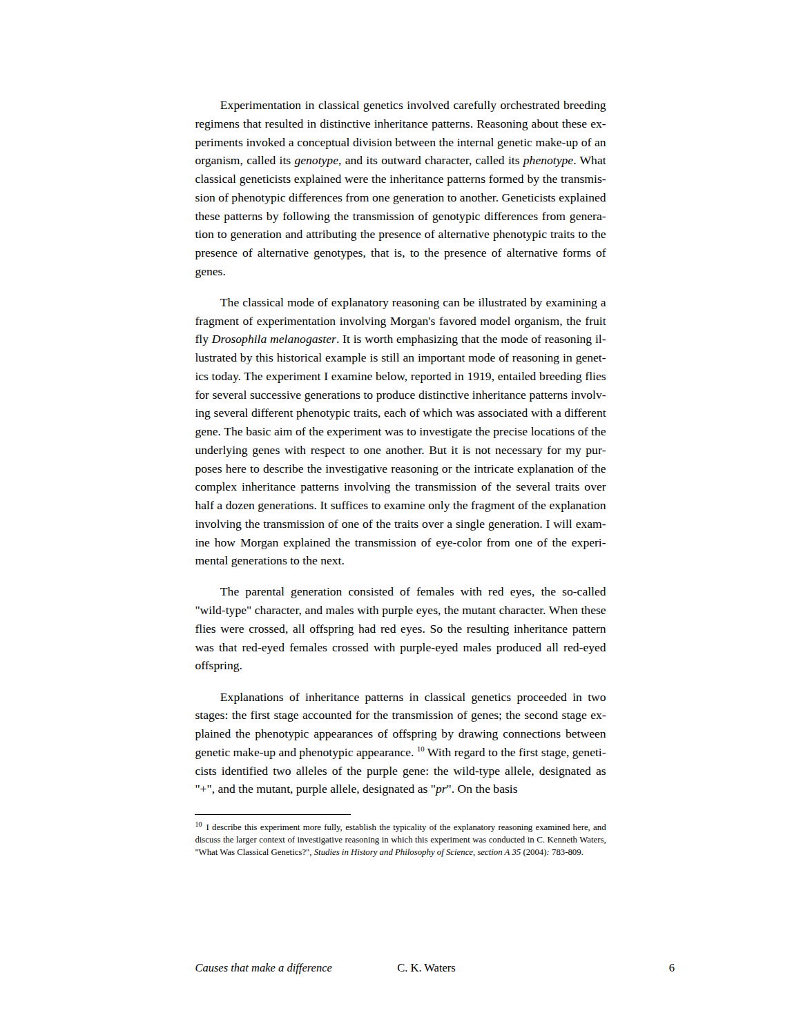Experimentation in classical genetics involved carefully orchestrated breeding regimens that resulted in distinctive inheritance patterns. Reasoning about these experiments invoked a conceptual division between the internal genetic make-up of an organism, called its genotype, and its outward character, called its phenotype. What classical geneticists explained were the inheritance patterns formed by the transmission of phenotypic differences from one generation to another. Geneticists explained these patterns by following the transmission of genotypic differences from generation to generation and attributing the presence of alternative phenotypic traits to the presence of alternative genotypes, that is, to the presence of alternative forms of genes.
The classical mode of explanatory reasoning can be illustrated by examining a fragment of experimentation involving Morgan's favored model organism, the fruit fly Drosophila melanogaster. It is worth emphasizing that the mode of reasoning illustrated by this historical example is still an important mode of reasoning in genetics today. The experiment I examine below, reported in 1919, entailed breeding flies for several successive generations to produce distinctive inheritance patterns involving several different phenotypic traits, each of which was associated with a different gene. The basic aim of the experiment was to investigate the precise locations of the underlying genes with respect to one another. But it is not necessary for my purposes here to describe the investigative reasoning or the intricate explanation of the complex inheritance patterns involving the transmission of the several traits over half a dozen generations. It suffices to examine only the fragment of the explanation involving the transmission of one of the traits over a single generation. I will examine how Morgan explained the transmission of eye-color from one of the experimental generations to the next.
The parental generation consisted of females with red eyes, the so-called "wild-type" character, and males with purple eyes, the mutant character. When these flies were crossed, all offspring had red eyes. So the resulting inheritance pattern was that red-eyed females crossed with purple-eyed males produced all red-eyed offspring.
Explanations of inheritance patterns in classical genetics proceeded in two stages: the first stage accounted for the transmission of genes; the second stage explained the phenotypic appearances of offspring by drawing connections between genetic make-up and phenotypic appearance. 10 With regard to the first stage, geneticists identified two alleles of the purple gene: the wild-type allele, designated as "+", and the mutant, purple allele, designated as "pr". On the basis
10 I describe this experiment more fully, establish the typicality of the explanatory reasoning examined here, and discuss the larger context of investigative reasoning in which this experiment was conducted in C. Kenneth Waters, "What Was Classical Genetics?", Studies in History and Philosophy of Science, section A 35 (2004): 783-809.
Causes that make a difference
C. K. Waters
6